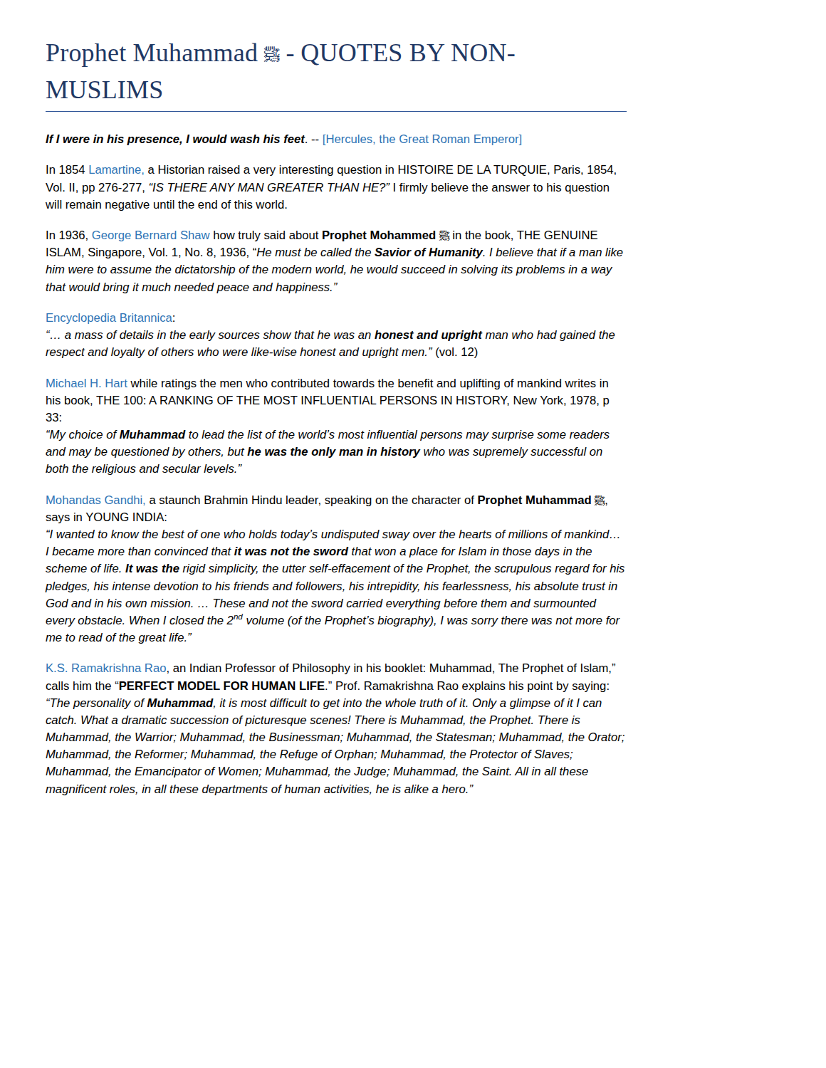Prophet Muhammad ﷺ - QUOTES BY NON-MUSLIMS
If I were in his presence, I would wash his feet. -- [Hercules, the Great Roman Emperor]
In 1854 Lamartine, a Historian raised a very interesting question in HISTOIRE DE LA TURQUIE, Paris, 1854, Vol. II, pp 276-277, “IS THERE ANY MAN GREATER THAN HE?” I firmly believe the answer to his question will remain negative until the end of this world.
In 1936, George Bernard Shaw how truly said about Prophet Mohammed ﷺ in the book, THE GENUINE ISLAM, Singapore, Vol. 1, No. 8, 1936, “He must be called the Savior of Humanity. I believe that if a man like him were to assume the dictatorship of the modern world, he would succeed in solving its problems in a way that would bring it much needed peace and happiness.”
Encyclopedia Britannica:
“… a mass of details in the early sources show that he was an honest and upright man who had gained the respect and loyalty of others who were like-wise honest and upright men.” (vol. 12)
Michael H. Hart while ratings the men who contributed towards the benefit and uplifting of mankind writes in his book, THE 100: A RANKING OF THE MOST INFLUENTIAL PERSONS IN HISTORY, New York, 1978, p 33:
“My choice of Muhammad to lead the list of the world’s most influential persons may surprise some readers and may be questioned by others, but he was the only man in history who was supremely successful on both the religious and secular levels.”
Mohandas Gandhi, a staunch Brahmin Hindu leader, speaking on the character of Prophet Muhammad ﷺ, says in YOUNG INDIA:
“I wanted to know the best of one who holds today’s undisputed sway over the hearts of millions of mankind… I became more than convinced that it was not the sword that won a place for Islam in those days in the scheme of life. It was the rigid simplicity, the utter self-effacement of the Prophet, the scrupulous regard for his pledges, his intense devotion to his friends and followers, his intrepidity, his fearlessness, his absolute trust in God and in his own mission. … These and not the sword carried everything before them and surmounted every obstacle. When I closed the 2nd volume (of the Prophet’s biography), I was sorry there was not more for me to read of the great life.”
K.S. Ramakrishna Rao, an Indian Professor of Philosophy in his booklet: Muhammad, The Prophet of Islam,” calls him the “PERFECT MODEL FOR HUMAN LIFE.” Prof. Ramakrishna Rao explains his point by saying: “The personality of Muhammad, it is most difficult to get into the whole truth of it. Only a glimpse of it I can catch. What a dramatic succession of picturesque scenes! There is Muhammad, the Prophet. There is Muhammad, the Warrior; Muhammad, the Businessman; Muhammad, the Statesman; Muhammad, the Orator; Muhammad, the Reformer; Muhammad, the Refuge of Orphan; Muhammad, the Protector of Slaves; Muhammad, the Emancipator of Women; Muhammad, the Judge; Muhammad, the Saint. All in all these magnificent roles, in all these departments of human activities, he is alike a hero.”